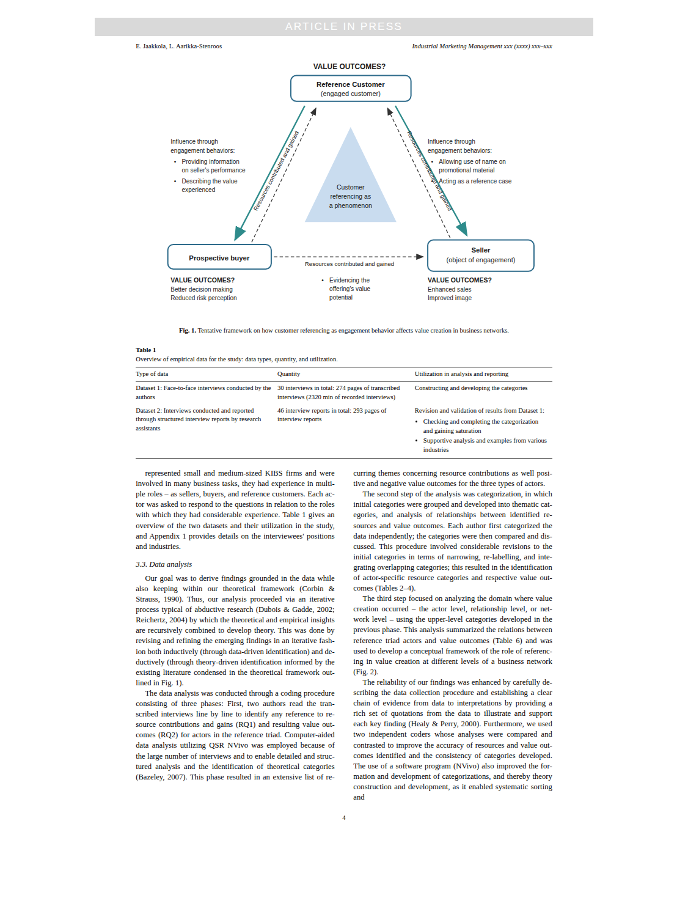ARTICLE IN PRESS
E. Jaakkola, L. Aarikka-Stenroos
Industrial Marketing Management xxx (xxxx) xxx–xxx
VALUE OUTCOMES? Reference Customer (engaged customer) Prospective buyer Seller (object of engagement) Customer referencing as a phenomenon Resources contributed and gained Resources contributed and gained Resources contributed and gained Influence through engagement behaviors: • Providing information on seller's performance • Describing the value experienced Influence through engagement behaviors: • Allowing use of name on promotional material • Acting as a reference case • Evidencing the offering's value potential VALUE OUTCOMES? Better decision making Reduced risk perception VALUE OUTCOMES? Enhanced sales Improved image
Fig. 1. Tentative framework on how customer referencing as engagement behavior affects value creation in business networks.
Table 1
Overview of empirical data for the study: data types, quantity, and utilization.
| Type of data | Quantity | Utilization in analysis and reporting |
| --- | --- | --- |
| Dataset 1: Face-to-face interviews conducted by the authors | 30 interviews in total: 274 pages of transcribed interviews (2320 min of recorded interviews) | Constructing and developing the categories |
| Dataset 2: Interviews conducted and reported through structured interview reports by research assistants | 46 interview reports in total: 293 pages of interview reports | Revision and validation of results from Dataset 1: Checking and completing the categorization and gaining saturation Supportive analysis and examples from various industries |
represented small and medium-sized KIBS firms and were involved in many business tasks, they had experience in multiple roles – as sellers, buyers, and reference customers. Each actor was asked to respond to the questions in relation to the roles with which they had considerable experience. Table 1 gives an overview of the two datasets and their utilization in the study, and Appendix 1 provides details on the interviewees' positions and industries.
3.3. Data analysis
Our goal was to derive findings grounded in the data while also keeping within our theoretical framework (Corbin & Strauss, 1990). Thus, our analysis proceeded via an iterative process typical of abductive research (Dubois & Gadde, 2002; Reichertz, 2004) by which the theoretical and empirical insights are recursively combined to develop theory. This was done by revising and refining the emerging findings in an iterative fashion both inductively (through data-driven identification) and deductively (through theory-driven identification informed by the existing literature condensed in the theoretical framework outlined in Fig. 1).
The data analysis was conducted through a coding procedure consisting of three phases: First, two authors read the transcribed interviews line by line to identify any reference to resource contributions and gains (RQ1) and resulting value outcomes (RQ2) for actors in the reference triad. Computer-aided data analysis utilizing QSR NVivo was employed because of the large number of interviews and to enable detailed and structured analysis and the identification of theoretical categories (Bazeley, 2007). This phase resulted in an extensive list of recurring themes concerning resource contributions as well positive and negative value outcomes for the three types of actors.
The second step of the analysis was categorization, in which initial categories were grouped and developed into thematic categories, and analysis of relationships between identified resources and value outcomes. Each author first categorized the data independently; the categories were then compared and discussed. This procedure involved considerable revisions to the initial categories in terms of narrowing, re-labelling, and integrating overlapping categories; this resulted in the identification of actor-specific resource categories and respective value outcomes (Tables 2–4).
The third step focused on analyzing the domain where value creation occurred – the actor level, relationship level, or network level – using the upper-level categories developed in the previous phase. This analysis summarized the relations between reference triad actors and value outcomes (Table 6) and was used to develop a conceptual framework of the role of referencing in value creation at different levels of a business network (Fig. 2).
The reliability of our findings was enhanced by carefully describing the data collection procedure and establishing a clear chain of evidence from data to interpretations by providing a rich set of quotations from the data to illustrate and support each key finding (Healy & Perry, 2000). Furthermore, we used two independent coders whose analyses were compared and contrasted to improve the accuracy of resources and value outcomes identified and the consistency of categories developed. The use of a software program (NVivo) also improved the formation and development of categorizations, and thereby theory construction and development, as it enabled systematic sorting and
4